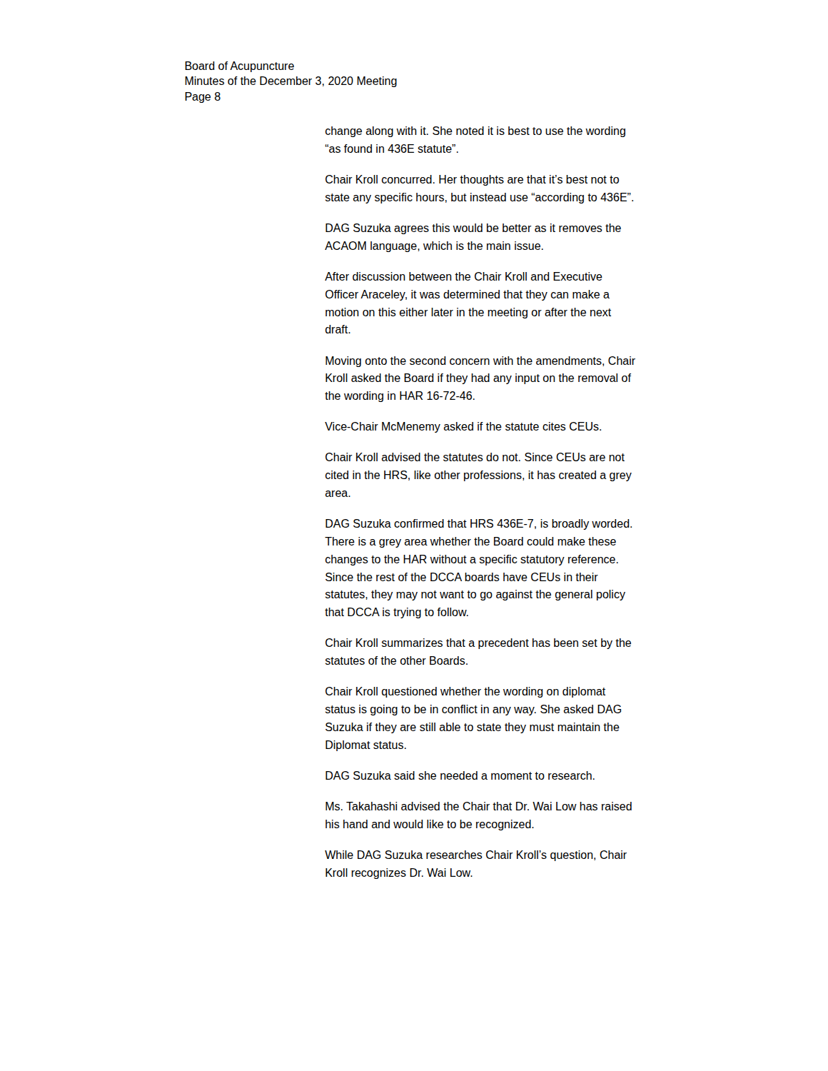Board of Acupuncture
Minutes of the December 3, 2020 Meeting
Page 8
change along with it. She noted it is best to use the wording “as found in 436E statute”.
Chair Kroll concurred. Her thoughts are that it’s best not to state any specific hours, but instead use “according to 436E”.
DAG Suzuka agrees this would be better as it removes the ACAOM language, which is the main issue.
After discussion between the Chair Kroll and Executive Officer Araceley, it was determined that they can make a motion on this either later in the meeting or after the next draft.
Moving onto the second concern with the amendments, Chair Kroll asked the Board if they had any input on the removal of the wording in HAR 16-72-46.
Vice-Chair McMenemy asked if the statute cites CEUs.
Chair Kroll advised the statutes do not. Since CEUs are not cited in the HRS, like other professions, it has created a grey area.
DAG Suzuka confirmed that HRS 436E-7, is broadly worded. There is a grey area whether the Board could make these changes to the HAR without a specific statutory reference. Since the rest of the DCCA boards have CEUs in their statutes, they may not want to go against the general policy that DCCA is trying to follow.
Chair Kroll summarizes that a precedent has been set by the statutes of the other Boards.
Chair Kroll questioned whether the wording on diplomat status is going to be in conflict in any way. She asked DAG Suzuka if they are still able to state they must maintain the Diplomat status.
DAG Suzuka said she needed a moment to research.
Ms. Takahashi advised the Chair that Dr. Wai Low has raised his hand and would like to be recognized.
While DAG Suzuka researches Chair Kroll’s question, Chair Kroll recognizes Dr. Wai Low.